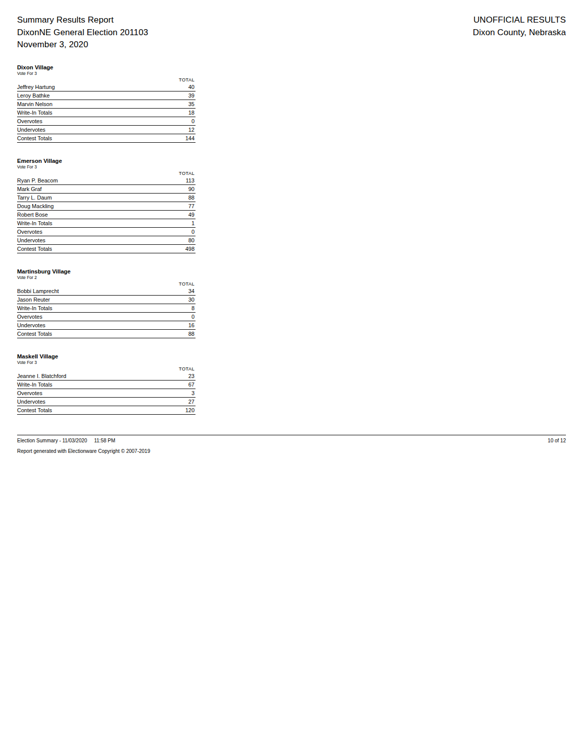Summary Results Report
DixonNE General Election 201103
November 3, 2020
UNOFFICIAL RESULTS
Dixon County, Nebraska
Dixon Village
Vote For 3
| | TOTAL |
| --- | --- |
| Jeffrey Hartung | 40 |
| Leroy Bathke | 39 |
| Marvin Nelson | 35 |
| Write-In Totals | 18 |
| Overvotes | 0 |
| Undervotes | 12 |
| Contest Totals | 144 |
Emerson Village
Vote For 3
| | TOTAL |
| --- | --- |
| Ryan P. Beacom | 113 |
| Mark Graf | 90 |
| Tarry L. Daum | 88 |
| Doug Mackling | 77 |
| Robert Bose | 49 |
| Write-In Totals | 1 |
| Overvotes | 0 |
| Undervotes | 80 |
| Contest Totals | 498 |
Martinsburg Village
Vote For 2
| | TOTAL |
| --- | --- |
| Bobbi Lamprecht | 34 |
| Jason Reuter | 30 |
| Write-In Totals | 8 |
| Overvotes | 0 |
| Undervotes | 16 |
| Contest Totals | 88 |
Maskell Village
Vote For 3
| | TOTAL |
| --- | --- |
| Jeanne I. Blatchford | 23 |
| Write-In Totals | 67 |
| Overvotes | 3 |
| Undervotes | 27 |
| Contest Totals | 120 |
Election Summary - 11/03/2020 11:58 PM
10 of 12
Report generated with Electionware Copyright © 2007-2019